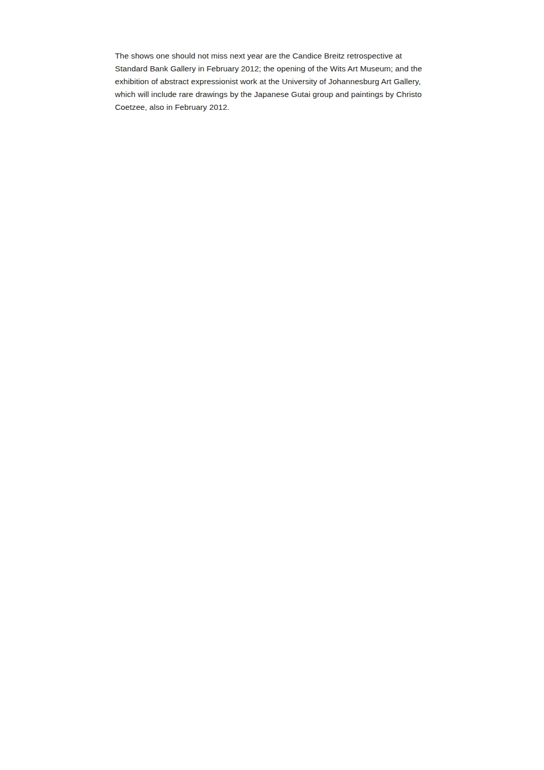The shows one should not miss next year are the Candice Breitz retrospective at Standard Bank Gallery in February 2012; the opening of the Wits Art Museum; and the exhibition of abstract expressionist work at the University of Johannesburg Art Gallery, which will include rare drawings by the Japanese Gutai group and paintings by Christo Coetzee, also in February 2012.